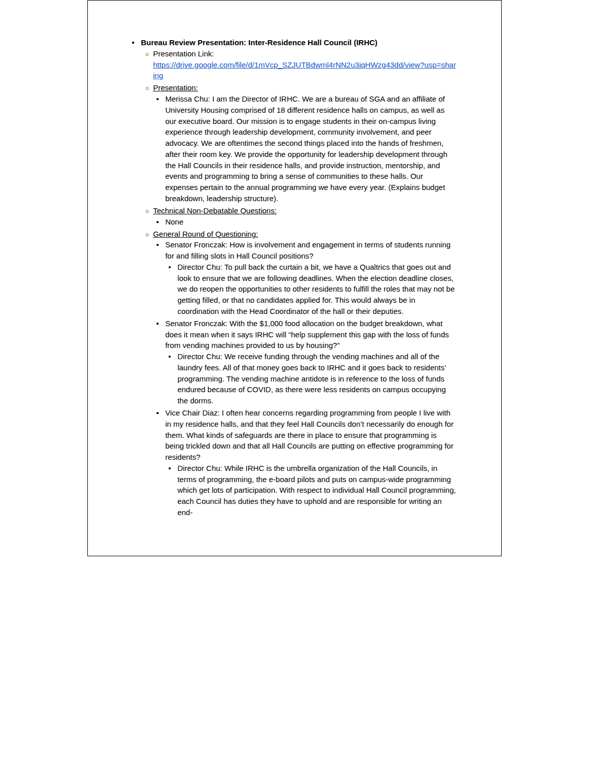Bureau Review Presentation: Inter-Residence Hall Council (IRHC)
Presentation Link:
https://drive.google.com/file/d/1mVcp_SZJUTBdwml4rNN2u3jqHWzg43dd/view?usp=sharing
Presentation:
Merissa Chu: I am the Director of IRHC. We are a bureau of SGA and an affiliate of University Housing comprised of 18 different residence halls on campus, as well as our executive board. Our mission is to engage students in their on-campus living experience through leadership development, community involvement, and peer advocacy. We are oftentimes the second things placed into the hands of freshmen, after their room key. We provide the opportunity for leadership development through the Hall Councils in their residence halls, and provide instruction, mentorship, and events and programming to bring a sense of communities to these halls. Our expenses pertain to the annual programming we have every year. (Explains budget breakdown, leadership structure).
Technical Non-Debatable Questions:
None
General Round of Questioning:
Senator Fronczak: How is involvement and engagement in terms of students running for and filling slots in Hall Council positions?
Director Chu: To pull back the curtain a bit, we have a Qualtrics that goes out and look to ensure that we are following deadlines. When the election deadline closes, we do reopen the opportunities to other residents to fulfill the roles that may not be getting filled, or that no candidates applied for. This would always be in coordination with the Head Coordinator of the hall or their deputies.
Senator Fronczak: With the $1,000 food allocation on the budget breakdown, what does it mean when it says IRHC will “help supplement this gap with the loss of funds from vending machines provided to us by housing?”
Director Chu: We receive funding through the vending machines and all of the laundry fees. All of that money goes back to IRHC and it goes back to residents’ programming. The vending machine antidote is in reference to the loss of funds endured because of COVID, as there were less residents on campus occupying the dorms.
Vice Chair Diaz: I often hear concerns regarding programming from people I live with in my residence halls, and that they feel Hall Councils don’t necessarily do enough for them. What kinds of safeguards are there in place to ensure that programming is being trickled down and that all Hall Councils are putting on effective programming for residents?
Director Chu: While IRHC is the umbrella organization of the Hall Councils, in terms of programming, the e-board pilots and puts on campus-wide programming which get lots of participation. With respect to individual Hall Council programming, each Council has duties they have to uphold and are responsible for writing an end-